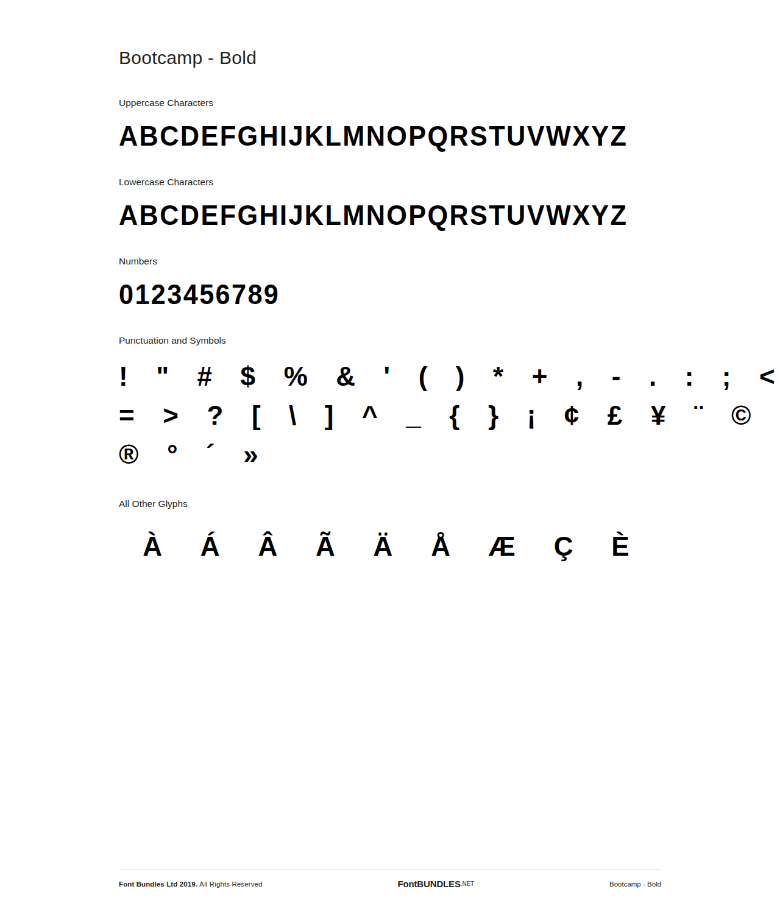Bootcamp - Bold
Uppercase Characters
ABCDEFGHIJKLMNOPQRSTUVWXYZ
Lowercase Characters
ABCDEFGHIJKLMNOPQRSTUVWXYZ
Numbers
0123456789
Punctuation and Symbols
! " # $ % & ' ( ) * + , - . : ; <
= > ? [ \ ] ^ _ { } ¡ ¢ £ ¥ ¨ © «
® ° ´ »
All Other Glyphs
À Á Â Ã Ä Å Æ Ç È
Font Bundles Ltd 2019. All Rights Reserved
FontBUNDLES.NET
Bootcamp - Bold